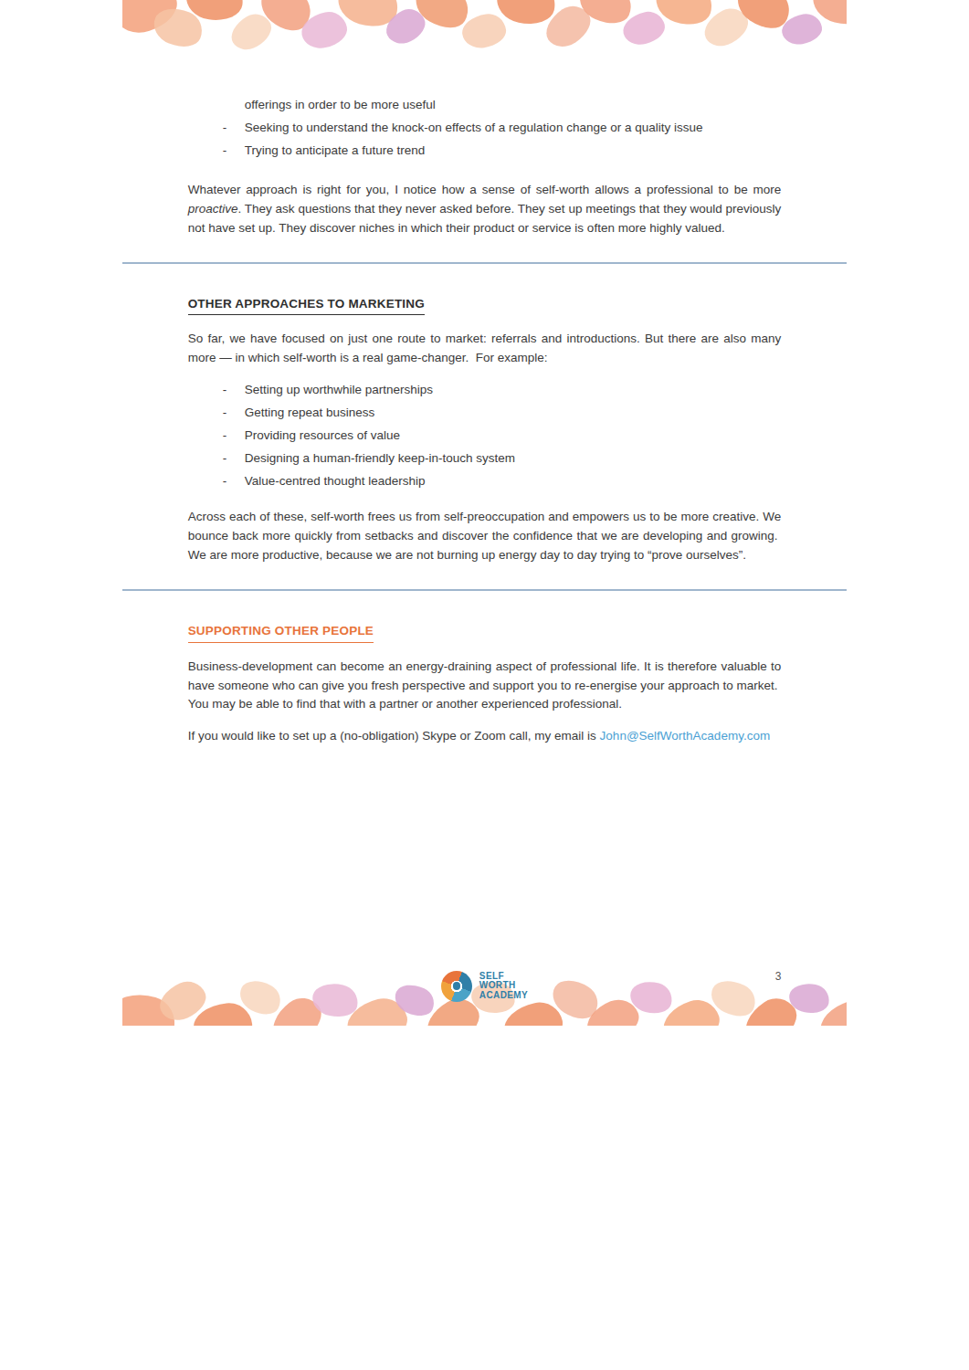offerings in order to be more useful
Seeking to understand the knock-on effects of a regulation change or a quality issue
Trying to anticipate a future trend
Whatever approach is right for you, I notice how a sense of self-worth allows a professional to be more proactive. They ask questions that they never asked before. They set up meetings that they would previously not have set up. They discover niches in which their product or service is often more highly valued.
Other approaches to marketing
So far, we have focused on just one route to market: referrals and introductions. But there are also many more — in which self-worth is a real game-changer. For example:
Setting up worthwhile partnerships
Getting repeat business
Providing resources of value
Designing a human-friendly keep-in-touch system
Value-centred thought leadership
Across each of these, self-worth frees us from self-preoccupation and empowers us to be more creative. We bounce back more quickly from setbacks and discover the confidence that we are developing and growing. We are more productive, because we are not burning up energy day to day trying to “prove ourselves”.
Supporting other people
Business-development can become an energy-draining aspect of professional life. It is therefore valuable to have someone who can give you fresh perspective and support you to re-energise your approach to market. You may be able to find that with a partner or another experienced professional.
If you would like to set up a (no-obligation) Skype or Zoom call, my email is John@SelfWorthAcademy.com
3
Self Worth Academy